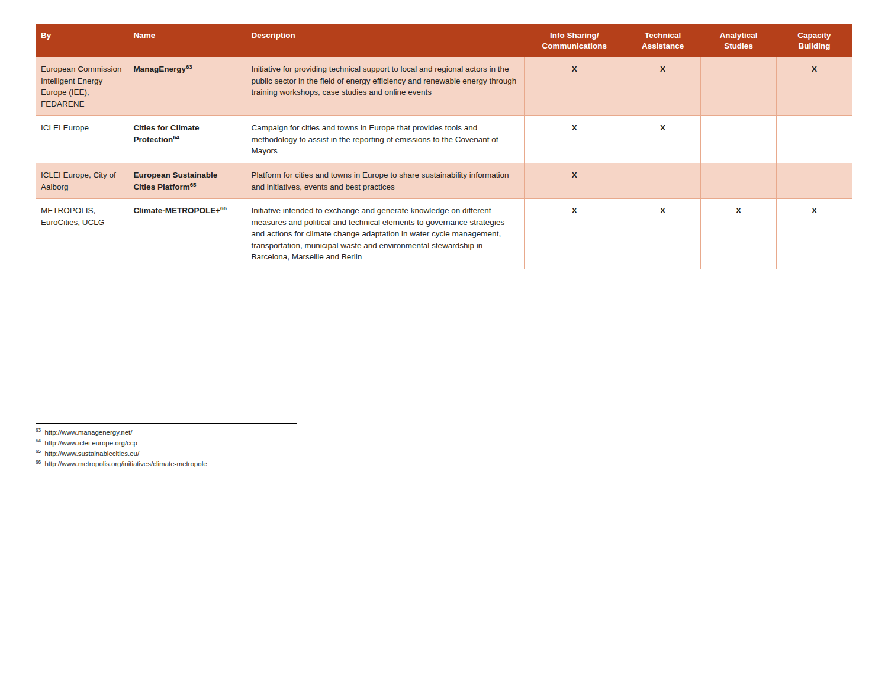| By | Name | Description | Info Sharing/ Communications | Technical Assistance | Analytical Studies | Capacity Building |
| --- | --- | --- | --- | --- | --- | --- |
| European Commission Intelligent Energy Europe (IEE), FEDARENE | ManagEnergy 63 | Initiative for providing technical support to local and regional actors in the public sector in the field of energy efficiency and renewable energy through training workshops, case studies and online events | X | X | | X |
| ICLEI Europe | Cities for Climate Protection 64 | Campaign for cities and towns in Europe that provides tools and methodology to assist in the reporting of emissions to the Covenant of Mayors | X | X | | |
| ICLEI Europe, City of Aalborg | European Sustainable Cities Platform 65 | Platform for cities and towns in Europe to share sustainability information and initiatives, events and best practices | X | | | |
| METROPOLIS, EuroCities, UCLG | Climate-METROPOLE+ 66 | Initiative intended to exchange and generate knowledge on different measures and political and technical elements to governance strategies and actions for climate change adaptation in water cycle management, transportation, municipal waste and environmental stewardship in Barcelona, Marseille and Berlin | X | X | X | X |
63 http://www.managenergy.net/
64 http://www.iclei-europe.org/ccp
65 http://www.sustainablecities.eu/
66 http://www.metropolis.org/initiatives/climate-metropole